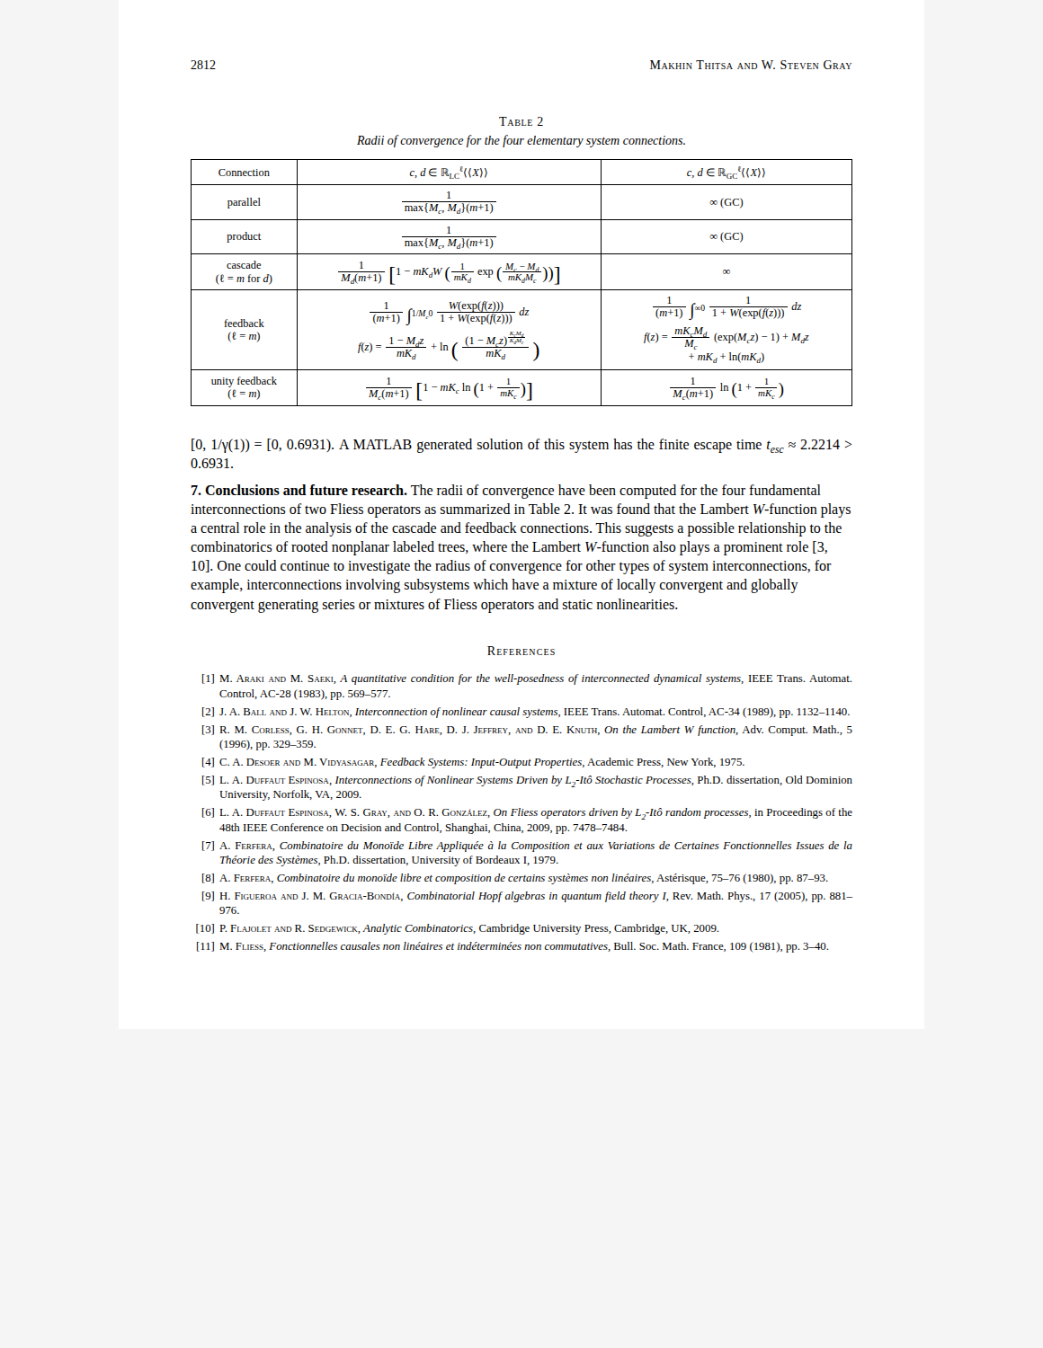2812 Makhin Thitsa and W. Steven Gray
Table 2 Radii of convergence for the four elementary system connections.
| Connection | c , d ∈ ℝ LC ℓ ⟨⟨ X ⟩⟩ | c , d ∈ ℝ GC ℓ ⟨⟨ X ⟩⟩ |
| parallel | 1 max{ M c , M d }( m +1) | ∞ (GC) |
| product | 1 max{ M c , M d }( m +1) | ∞ (GC) |
| cascade (ℓ = m for d ) | 1 M d ( m +1) [ 1 − mK d W ( 1 mK d exp ( M c − M d mK d M c ) ) ] | ∞ |
| feedback (ℓ = m ) | 1 ( m +1) ∫ 1/ M c 0 W (exp( f ( z ))) 1 + W (exp( f ( z ))) dz f ( z ) = 1 − M d z mK d + ln ( (1 − M c z ) K c M d K d M c mK d ) | 1 ( m +1) ∫ ∞ 0 1 1 + W (exp( f ( z ))) dz f ( z ) = mK c M d M c (exp( M c z ) − 1) + M d z + mK d + ln( mK d ) |
| unity feedback (ℓ = m ) | 1 M c ( m +1) [ 1 − mK c ln ( 1 + 1 mK c ) ] | 1 M c ( m +1) ln ( 1 + 1 mK c ) |
[0, 1/γ(1)) = [0, 0.6931). A MATLAB generated solution of this system has the finite escape time tesc ≈ 2.2214 > 0.6931.
7. Conclusions and future research.
The radii of convergence have been computed for the four fundamental interconnections of two Fliess operators as summarized in Table 2. It was found that the Lambert W-function plays a central role in the analysis of the cascade and feedback connections. This suggests a possible relationship to the combinatorics of rooted nonplanar labeled trees, where the Lambert W-function also plays a prominent role [3, 10]. One could continue to investigate the radius of convergence for other types of system interconnections, for example, interconnections involving subsystems which have a mixture of locally convergent and globally convergent generating series or mixtures of Fliess operators and static nonlinearities.
References
[1] M. Araki and M. Saeki, A quantitative condition for the well-posedness of interconnected dynamical systems, IEEE Trans. Automat. Control, AC-28 (1983), pp. 569–577.
[2] J. A. Ball and J. W. Helton, Interconnection of nonlinear causal systems, IEEE Trans. Automat. Control, AC-34 (1989), pp. 1132–1140.
[3] R. M. Corless, G. H. Gonnet, D. E. G. Hare, D. J. Jeffrey, and D. E. Knuth, On the Lambert W function, Adv. Comput. Math., 5 (1996), pp. 329–359.
[4] C. A. Desoer and M. Vidyasagar, Feedback Systems: Input-Output Properties, Academic Press, New York, 1975.
[5] L. A. Duffaut Espinosa, Interconnections of Nonlinear Systems Driven by L2-Itô Stochastic Processes, Ph.D. dissertation, Old Dominion University, Norfolk, VA, 2009.
[6] L. A. Duffaut Espinosa, W. S. Gray, and O. R. González, On Fliess operators driven by L2-Itô random processes, in Proceedings of the 48th IEEE Conference on Decision and Control, Shanghai, China, 2009, pp. 7478–7484.
[7] A. Ferfera, Combinatoire du Monoïde Libre Appliquée à la Composition et aux Variations de Certaines Fonctionnelles Issues de la Théorie des Systèmes, Ph.D. dissertation, University of Bordeaux I, 1979.
[8] A. Ferfera, Combinatoire du monoïde libre et composition de certains systèmes non linéaires, Astérisque, 75–76 (1980), pp. 87–93.
[9] H. Figueroa and J. M. Gracia-Bondía, Combinatorial Hopf algebras in quantum field theory I, Rev. Math. Phys., 17 (2005), pp. 881–976.
[10] P. Flajolet and R. Sedgewick, Analytic Combinatorics, Cambridge University Press, Cambridge, UK, 2009.
[11] M. Fliess, Fonctionnelles causales non linéaires et indéterminées non commutatives, Bull. Soc. Math. France, 109 (1981), pp. 3–40.